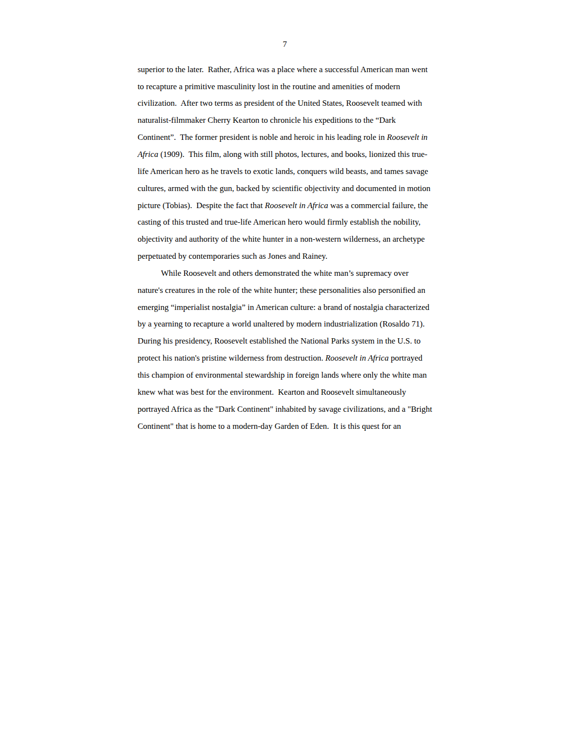7
superior to the later. Rather, Africa was a place where a successful American man went to recapture a primitive masculinity lost in the routine and amenities of modern civilization. After two terms as president of the United States, Roosevelt teamed with naturalist-filmmaker Cherry Kearton to chronicle his expeditions to the “Dark Continent”. The former president is noble and heroic in his leading role in Roosevelt in Africa (1909). This film, along with still photos, lectures, and books, lionized this true-life American hero as he travels to exotic lands, conquers wild beasts, and tames savage cultures, armed with the gun, backed by scientific objectivity and documented in motion picture (Tobias). Despite the fact that Roosevelt in Africa was a commercial failure, the casting of this trusted and true-life American hero would firmly establish the nobility, objectivity and authority of the white hunter in a non-western wilderness, an archetype perpetuated by contemporaries such as Jones and Rainey.
While Roosevelt and others demonstrated the white man’s supremacy over nature's creatures in the role of the white hunter; these personalities also personified an emerging “imperialist nostalgia” in American culture: a brand of nostalgia characterized by a yearning to recapture a world unaltered by modern industrialization (Rosaldo 71). During his presidency, Roosevelt established the National Parks system in the U.S. to protect his nation's pristine wilderness from destruction. Roosevelt in Africa portrayed this champion of environmental stewardship in foreign lands where only the white man knew what was best for the environment. Kearton and Roosevelt simultaneously portrayed Africa as the "Dark Continent" inhabited by savage civilizations, and a "Bright Continent" that is home to a modern-day Garden of Eden. It is this quest for an